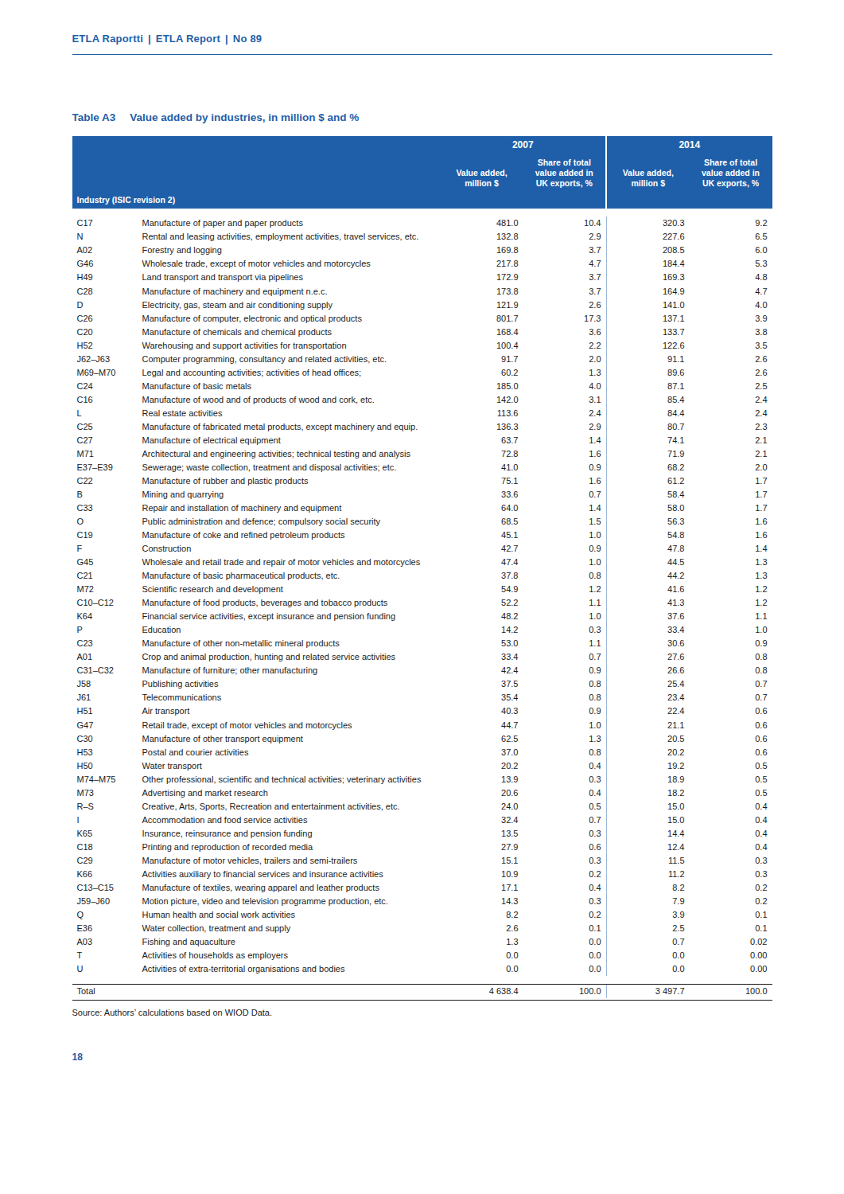ETLA Raportti|ETLA Report|No 89
Table A3 Value added by industries, in million $ and %
| | 2007 | 2014 |
| --- | --- | --- |
| | Value added, million $ | Share of total value added in UK exports, % | Value added, million $ | Share of total value added in UK exports, % |
| Industry (ISIC revision 2) | | | | |
| C17 | Manufacture of paper and paper products | 481.0 | 10.4 | 320.3 | 9.2 |
| N | Rental and leasing activities, employment activities, travel services, etc. | 132.8 | 2.9 | 227.6 | 6.5 |
| A02 | Forestry and logging | 169.8 | 3.7 | 208.5 | 6.0 |
| G46 | Wholesale trade, except of motor vehicles and motorcycles | 217.8 | 4.7 | 184.4 | 5.3 |
| H49 | Land transport and transport via pipelines | 172.9 | 3.7 | 169.3 | 4.8 |
| C28 | Manufacture of machinery and equipment n.e.c. | 173.8 | 3.7 | 164.9 | 4.7 |
| D | Electricity, gas, steam and air conditioning supply | 121.9 | 2.6 | 141.0 | 4.0 |
| C26 | Manufacture of computer, electronic and optical products | 801.7 | 17.3 | 137.1 | 3.9 |
| C20 | Manufacture of chemicals and chemical products | 168.4 | 3.6 | 133.7 | 3.8 |
| H52 | Warehousing and support activities for transportation | 100.4 | 2.2 | 122.6 | 3.5 |
| J62–J63 | Computer programming, consultancy and related activities, etc. | 91.7 | 2.0 | 91.1 | 2.6 |
| M69–M70 | Legal and accounting activities; activities of head offices; | 60.2 | 1.3 | 89.6 | 2.6 |
| C24 | Manufacture of basic metals | 185.0 | 4.0 | 87.1 | 2.5 |
| C16 | Manufacture of wood and of products of wood and cork, etc. | 142.0 | 3.1 | 85.4 | 2.4 |
| L | Real estate activities | 113.6 | 2.4 | 84.4 | 2.4 |
| C25 | Manufacture of fabricated metal products, except machinery and equip. | 136.3 | 2.9 | 80.7 | 2.3 |
| C27 | Manufacture of electrical equipment | 63.7 | 1.4 | 74.1 | 2.1 |
| M71 | Architectural and engineering activities; technical testing and analysis | 72.8 | 1.6 | 71.9 | 2.1 |
| E37–E39 | Sewerage; waste collection, treatment and disposal activities; etc. | 41.0 | 0.9 | 68.2 | 2.0 |
| C22 | Manufacture of rubber and plastic products | 75.1 | 1.6 | 61.2 | 1.7 |
| B | Mining and quarrying | 33.6 | 0.7 | 58.4 | 1.7 |
| C33 | Repair and installation of machinery and equipment | 64.0 | 1.4 | 58.0 | 1.7 |
| O | Public administration and defence; compulsory social security | 68.5 | 1.5 | 56.3 | 1.6 |
| C19 | Manufacture of coke and refined petroleum products | 45.1 | 1.0 | 54.8 | 1.6 |
| F | Construction | 42.7 | 0.9 | 47.8 | 1.4 |
| G45 | Wholesale and retail trade and repair of motor vehicles and motorcycles | 47.4 | 1.0 | 44.5 | 1.3 |
| C21 | Manufacture of basic pharmaceutical products, etc. | 37.8 | 0.8 | 44.2 | 1.3 |
| M72 | Scientific research and development | 54.9 | 1.2 | 41.6 | 1.2 |
| C10–C12 | Manufacture of food products, beverages and tobacco products | 52.2 | 1.1 | 41.3 | 1.2 |
| K64 | Financial service activities, except insurance and pension funding | 48.2 | 1.0 | 37.6 | 1.1 |
| P | Education | 14.2 | 0.3 | 33.4 | 1.0 |
| C23 | Manufacture of other non-metallic mineral products | 53.0 | 1.1 | 30.6 | 0.9 |
| A01 | Crop and animal production, hunting and related service activities | 33.4 | 0.7 | 27.6 | 0.8 |
| C31–C32 | Manufacture of furniture; other manufacturing | 42.4 | 0.9 | 26.6 | 0.8 |
| J58 | Publishing activities | 37.5 | 0.8 | 25.4 | 0.7 |
| J61 | Telecommunications | 35.4 | 0.8 | 23.4 | 0.7 |
| H51 | Air transport | 40.3 | 0.9 | 22.4 | 0.6 |
| G47 | Retail trade, except of motor vehicles and motorcycles | 44.7 | 1.0 | 21.1 | 0.6 |
| C30 | Manufacture of other transport equipment | 62.5 | 1.3 | 20.5 | 0.6 |
| H53 | Postal and courier activities | 37.0 | 0.8 | 20.2 | 0.6 |
| H50 | Water transport | 20.2 | 0.4 | 19.2 | 0.5 |
| M74–M75 | Other professional, scientific and technical activities; veterinary activities | 13.9 | 0.3 | 18.9 | 0.5 |
| M73 | Advertising and market research | 20.6 | 0.4 | 18.2 | 0.5 |
| R–S | Creative, Arts, Sports, Recreation and entertainment activities, etc. | 24.0 | 0.5 | 15.0 | 0.4 |
| I | Accommodation and food service activities | 32.4 | 0.7 | 15.0 | 0.4 |
| K65 | Insurance, reinsurance and pension funding | 13.5 | 0.3 | 14.4 | 0.4 |
| C18 | Printing and reproduction of recorded media | 27.9 | 0.6 | 12.4 | 0.4 |
| C29 | Manufacture of motor vehicles, trailers and semi-trailers | 15.1 | 0.3 | 11.5 | 0.3 |
| K66 | Activities auxiliary to financial services and insurance activities | 10.9 | 0.2 | 11.2 | 0.3 |
| C13–C15 | Manufacture of textiles, wearing apparel and leather products | 17.1 | 0.4 | 8.2 | 0.2 |
| J59–J60 | Motion picture, video and television programme production, etc. | 14.3 | 0.3 | 7.9 | 0.2 |
| Q | Human health and social work activities | 8.2 | 0.2 | 3.9 | 0.1 |
| E36 | Water collection, treatment and supply | 2.6 | 0.1 | 2.5 | 0.1 |
| A03 | Fishing and aquaculture | 1.3 | 0.0 | 0.7 | 0.02 |
| T | Activities of households as employers | 0.0 | 0.0 | 0.0 | 0.00 |
| U | Activities of extra-territorial organisations and bodies | 0.0 | 0.0 | 0.0 | 0.00 |
| Total | | 4 638.4 | 100.0 | 3 497.7 | 100.0 |
Source: Authors’ calculations based on WIOD Data.
18